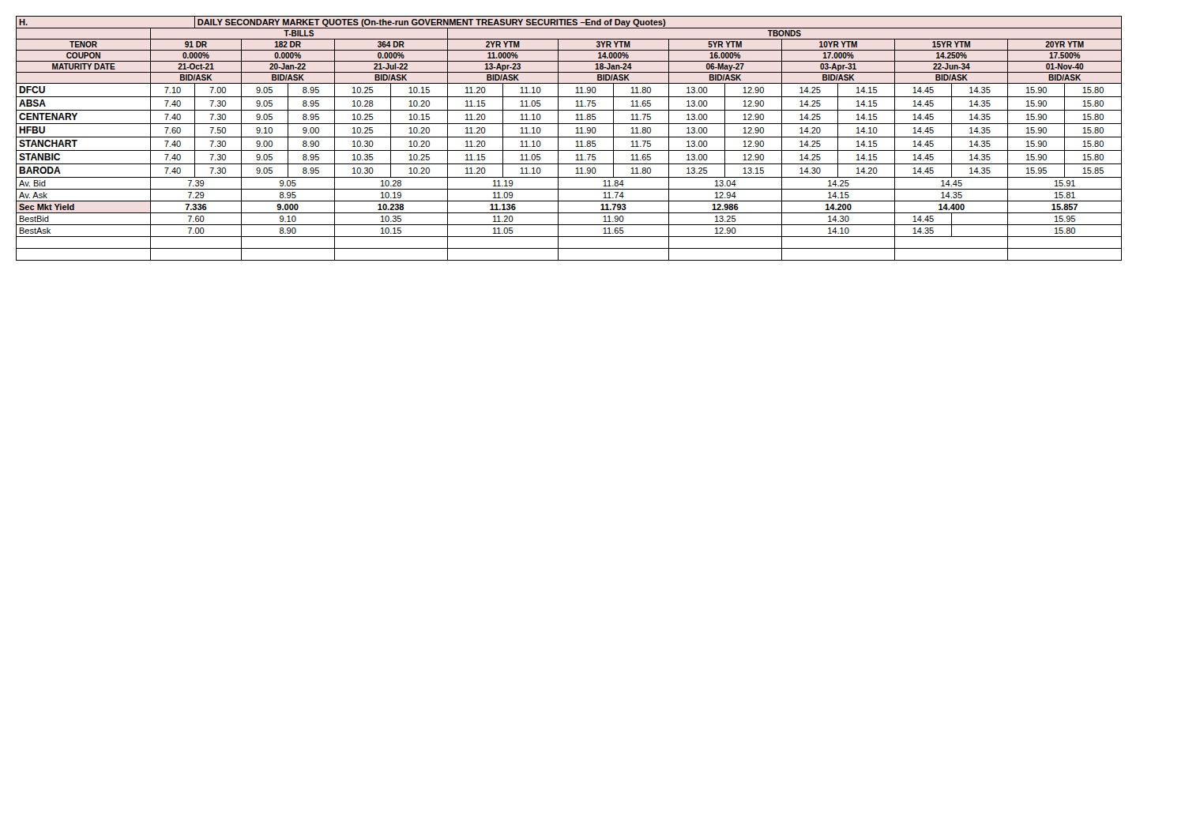| H. | DAILY SECONDARY MARKET QUOTES (On-the-run GOVERNMENT TREASURY SECURITIES –End of Day Quotes) |
| | T-BILLS | TBONDS |
| TENOR | 91 DR | 182 DR | 364 DR | 2YR YTM | 3YR YTM | 5YR YTM | 10YR YTM | 15YR YTM | 20YR YTM |
| COUPON | 0.000% | 0.000% | 0.000% | 11.000% | 14.000% | 16.000% | 17.000% | 14.250% | 17.500% |
| MATURITY DATE | 21-Oct-21 | 20-Jan-22 | 21-Jul-22 | 13-Apr-23 | 18-Jan-24 | 06-May-27 | 03-Apr-31 | 22-Jun-34 | 01-Nov-40 |
| | BID/ASK | BID/ASK | BID/ASK | BID/ASK | BID/ASK | BID/ASK | BID/ASK | BID/ASK | BID/ASK |
| DFCU | 7.10 | 7.00 | 9.05 | 8.95 | 10.25 | 10.15 | 11.20 | 11.10 | 11.90 | 11.80 | 13.00 | 12.90 | 14.25 | 14.15 | 14.45 | 14.35 | 15.90 | 15.80 |
| ABSA | 7.40 | 7.30 | 9.05 | 8.95 | 10.28 | 10.20 | 11.15 | 11.05 | 11.75 | 11.65 | 13.00 | 12.90 | 14.25 | 14.15 | 14.45 | 14.35 | 15.90 | 15.80 |
| CENTENARY | 7.40 | 7.30 | 9.05 | 8.95 | 10.25 | 10.15 | 11.20 | 11.10 | 11.85 | 11.75 | 13.00 | 12.90 | 14.25 | 14.15 | 14.45 | 14.35 | 15.90 | 15.80 |
| HFBU | 7.60 | 7.50 | 9.10 | 9.00 | 10.25 | 10.20 | 11.20 | 11.10 | 11.90 | 11.80 | 13.00 | 12.90 | 14.20 | 14.10 | 14.45 | 14.35 | 15.90 | 15.80 |
| STANCHART | 7.40 | 7.30 | 9.00 | 8.90 | 10.30 | 10.20 | 11.20 | 11.10 | 11.85 | 11.75 | 13.00 | 12.90 | 14.25 | 14.15 | 14.45 | 14.35 | 15.90 | 15.80 |
| STANBIC | 7.40 | 7.30 | 9.05 | 8.95 | 10.35 | 10.25 | 11.15 | 11.05 | 11.75 | 11.65 | 13.00 | 12.90 | 14.25 | 14.15 | 14.45 | 14.35 | 15.90 | 15.80 |
| BARODA | 7.40 | 7.30 | 9.05 | 8.95 | 10.30 | 10.20 | 11.20 | 11.10 | 11.90 | 11.80 | 13.25 | 13.15 | 14.30 | 14.20 | 14.45 | 14.35 | 15.95 | 15.85 |
| Av. Bid | 7.39 | 9.05 | 10.28 | 11.19 | 11.84 | 13.04 | 14.25 | 14.45 | 15.91 |
| Av. Ask | 7.29 | 8.95 | 10.19 | 11.09 | 11.74 | 12.94 | 14.15 | 14.35 | 15.81 |
| Sec Mkt Yield | 7.336 | 9.000 | 10.238 | 11.136 | 11.793 | 12.986 | 14.200 | 14.400 | 15.857 |
| BestBid | 7.60 | 9.10 | 10.35 | 11.20 | 11.90 | 13.25 | 14.30 | 14.45 | | 15.95 |
| BestAsk | 7.00 | 8.90 | 10.15 | 11.05 | 11.65 | 12.90 | 14.10 | 14.35 | | 15.80 |